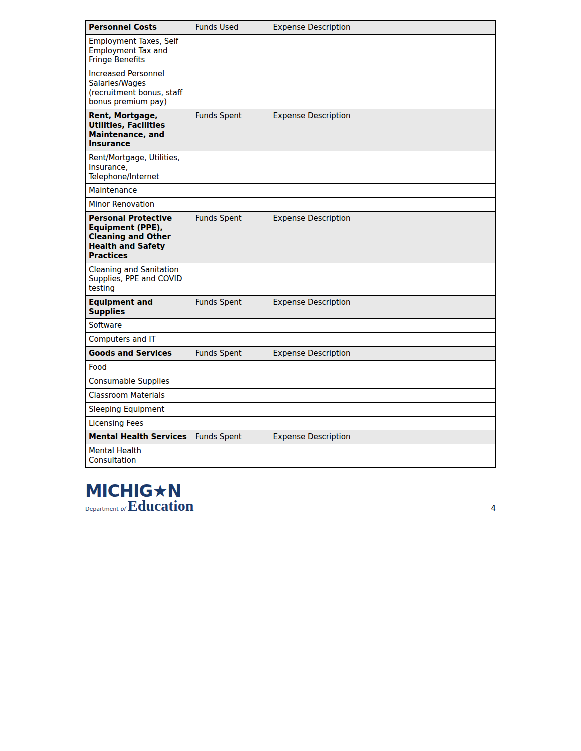| Personnel Costs | Funds Used | Expense Description |
| Employment Taxes, Self Employment Tax and Fringe Benefits | | |
| Increased Personnel Salaries/Wages (recruitment bonus, staff bonus premium pay) | | |
| Rent, Mortgage, Utilities, Facilities Maintenance, and Insurance | Funds Spent | Expense Description |
| Rent/Mortgage, Utilities, Insurance, Telephone/Internet | | |
| Maintenance | | |
| Minor Renovation | | |
| Personal Protective Equipment (PPE), Cleaning and Other Health and Safety Practices | Funds Spent | Expense Description |
| Cleaning and Sanitation Supplies, PPE and COVID testing | | |
| Equipment and Supplies | Funds Spent | Expense Description |
| Software | | |
| Computers and IT | | |
| Goods and Services | Funds Spent | Expense Description |
| Food | | |
| Consumable Supplies | | |
| Classroom Materials | | |
| Sleeping Equipment | | |
| Licensing Fees | | |
| Mental Health Services | Funds Spent | Expense Description |
| Mental Health Consultation | | |
MICHIG★N
Department of Education
4